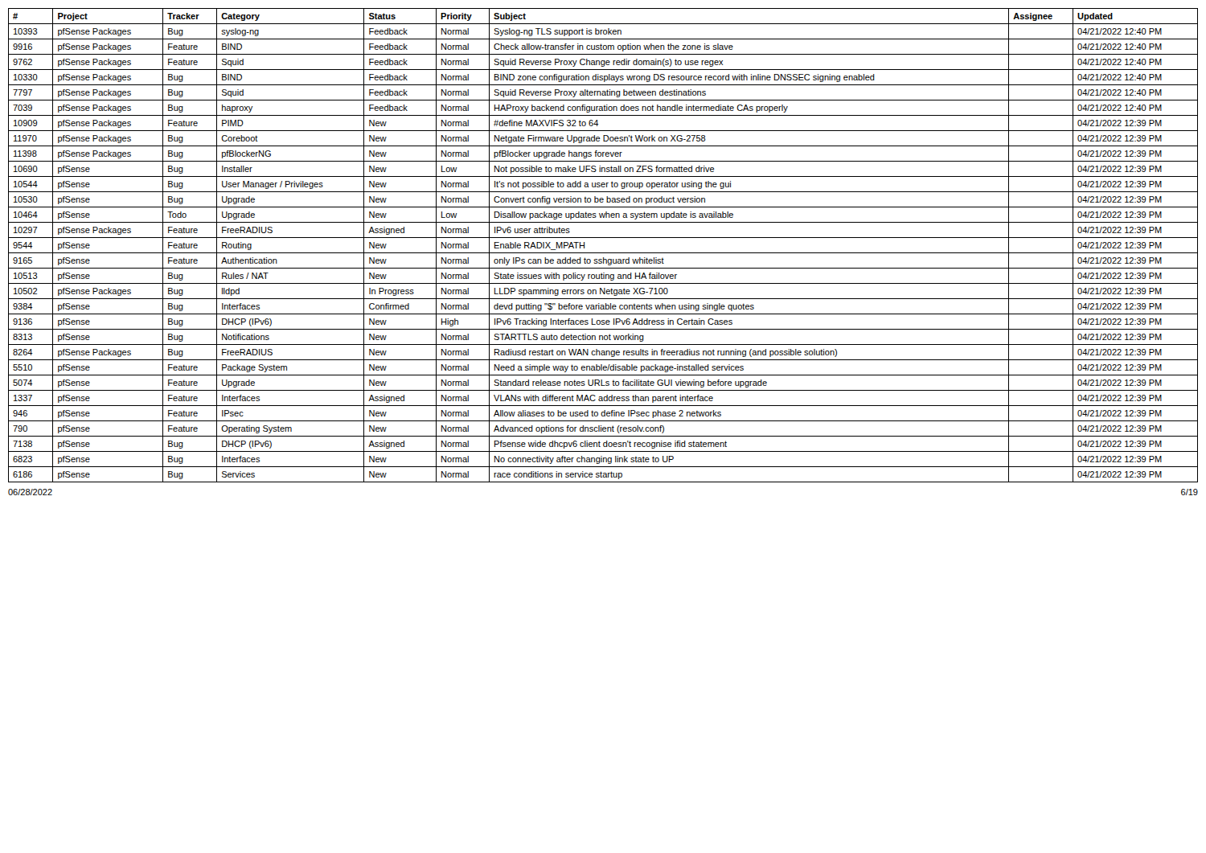| # | Project | Tracker | Category | Status | Priority | Subject | Assignee | Updated |
| --- | --- | --- | --- | --- | --- | --- | --- | --- |
| 10393 | pfSense Packages | Bug | syslog-ng | Feedback | Normal | Syslog-ng TLS support is broken | | 04/21/2022 12:40 PM |
| 9916 | pfSense Packages | Feature | BIND | Feedback | Normal | Check allow-transfer in custom option when the zone is slave | | 04/21/2022 12:40 PM |
| 9762 | pfSense Packages | Feature | Squid | Feedback | Normal | Squid Reverse Proxy Change redir domain(s) to use regex | | 04/21/2022 12:40 PM |
| 10330 | pfSense Packages | Bug | BIND | Feedback | Normal | BIND zone configuration displays wrong DS resource record with inline DNSSEC signing enabled | | 04/21/2022 12:40 PM |
| 7797 | pfSense Packages | Bug | Squid | Feedback | Normal | Squid Reverse Proxy alternating between destinations | | 04/21/2022 12:40 PM |
| 7039 | pfSense Packages | Bug | haproxy | Feedback | Normal | HAProxy backend configuration does not handle intermediate CAs properly | | 04/21/2022 12:40 PM |
| 10909 | pfSense Packages | Feature | PIMD | New | Normal | #define MAXVIFS 32 to 64 | | 04/21/2022 12:39 PM |
| 11970 | pfSense Packages | Bug | Coreboot | New | Normal | Netgate Firmware Upgrade Doesn't Work on XG-2758 | | 04/21/2022 12:39 PM |
| 11398 | pfSense Packages | Bug | pfBlockerNG | New | Normal | pfBlocker upgrade hangs forever | | 04/21/2022 12:39 PM |
| 10690 | pfSense | Bug | Installer | New | Low | Not possible to make UFS install on ZFS formatted drive | | 04/21/2022 12:39 PM |
| 10544 | pfSense | Bug | User Manager / Privileges | New | Normal | It's not possible to add a user to group operator using the gui | | 04/21/2022 12:39 PM |
| 10530 | pfSense | Bug | Upgrade | New | Normal | Convert config version to be based on product version | | 04/21/2022 12:39 PM |
| 10464 | pfSense | Todo | Upgrade | New | Low | Disallow package updates when a system update is available | | 04/21/2022 12:39 PM |
| 10297 | pfSense Packages | Feature | FreeRADIUS | Assigned | Normal | IPv6 user attributes | | 04/21/2022 12:39 PM |
| 9544 | pfSense | Feature | Routing | New | Normal | Enable RADIX_MPATH | | 04/21/2022 12:39 PM |
| 9165 | pfSense | Feature | Authentication | New | Normal | only IPs can be added to sshguard whitelist | | 04/21/2022 12:39 PM |
| 10513 | pfSense | Bug | Rules / NAT | New | Normal | State issues with policy routing and HA failover | | 04/21/2022 12:39 PM |
| 10502 | pfSense Packages | Bug | lldpd | In Progress | Normal | LLDP spamming errors on Netgate XG-7100 | | 04/21/2022 12:39 PM |
| 9384 | pfSense | Bug | Interfaces | Confirmed | Normal | devd putting "$" before variable contents when using single quotes | | 04/21/2022 12:39 PM |
| 9136 | pfSense | Bug | DHCP (IPv6) | New | High | IPv6 Tracking Interfaces Lose IPv6 Address in Certain Cases | | 04/21/2022 12:39 PM |
| 8313 | pfSense | Bug | Notifications | New | Normal | STARTTLS auto detection not working | | 04/21/2022 12:39 PM |
| 8264 | pfSense Packages | Bug | FreeRADIUS | New | Normal | Radiusd restart on WAN change results in freeradius not running (and possible solution) | | 04/21/2022 12:39 PM |
| 5510 | pfSense | Feature | Package System | New | Normal | Need a simple way to enable/disable package-installed services | | 04/21/2022 12:39 PM |
| 5074 | pfSense | Feature | Upgrade | New | Normal | Standard release notes URLs to facilitate GUI viewing before upgrade | | 04/21/2022 12:39 PM |
| 1337 | pfSense | Feature | Interfaces | Assigned | Normal | VLANs with different MAC address than parent interface | | 04/21/2022 12:39 PM |
| 946 | pfSense | Feature | IPsec | New | Normal | Allow aliases to be used to define IPsec phase 2 networks | | 04/21/2022 12:39 PM |
| 790 | pfSense | Feature | Operating System | New | Normal | Advanced options for dnsclient (resolv.conf) | | 04/21/2022 12:39 PM |
| 7138 | pfSense | Bug | DHCP (IPv6) | Assigned | Normal | Pfsense wide dhcpv6 client doesn't recognise ifid statement | | 04/21/2022 12:39 PM |
| 6823 | pfSense | Bug | Interfaces | New | Normal | No connectivity after changing link state to UP | | 04/21/2022 12:39 PM |
| 6186 | pfSense | Bug | Services | New | Normal | race conditions in service startup | | 04/21/2022 12:39 PM |
06/28/2022 6/19